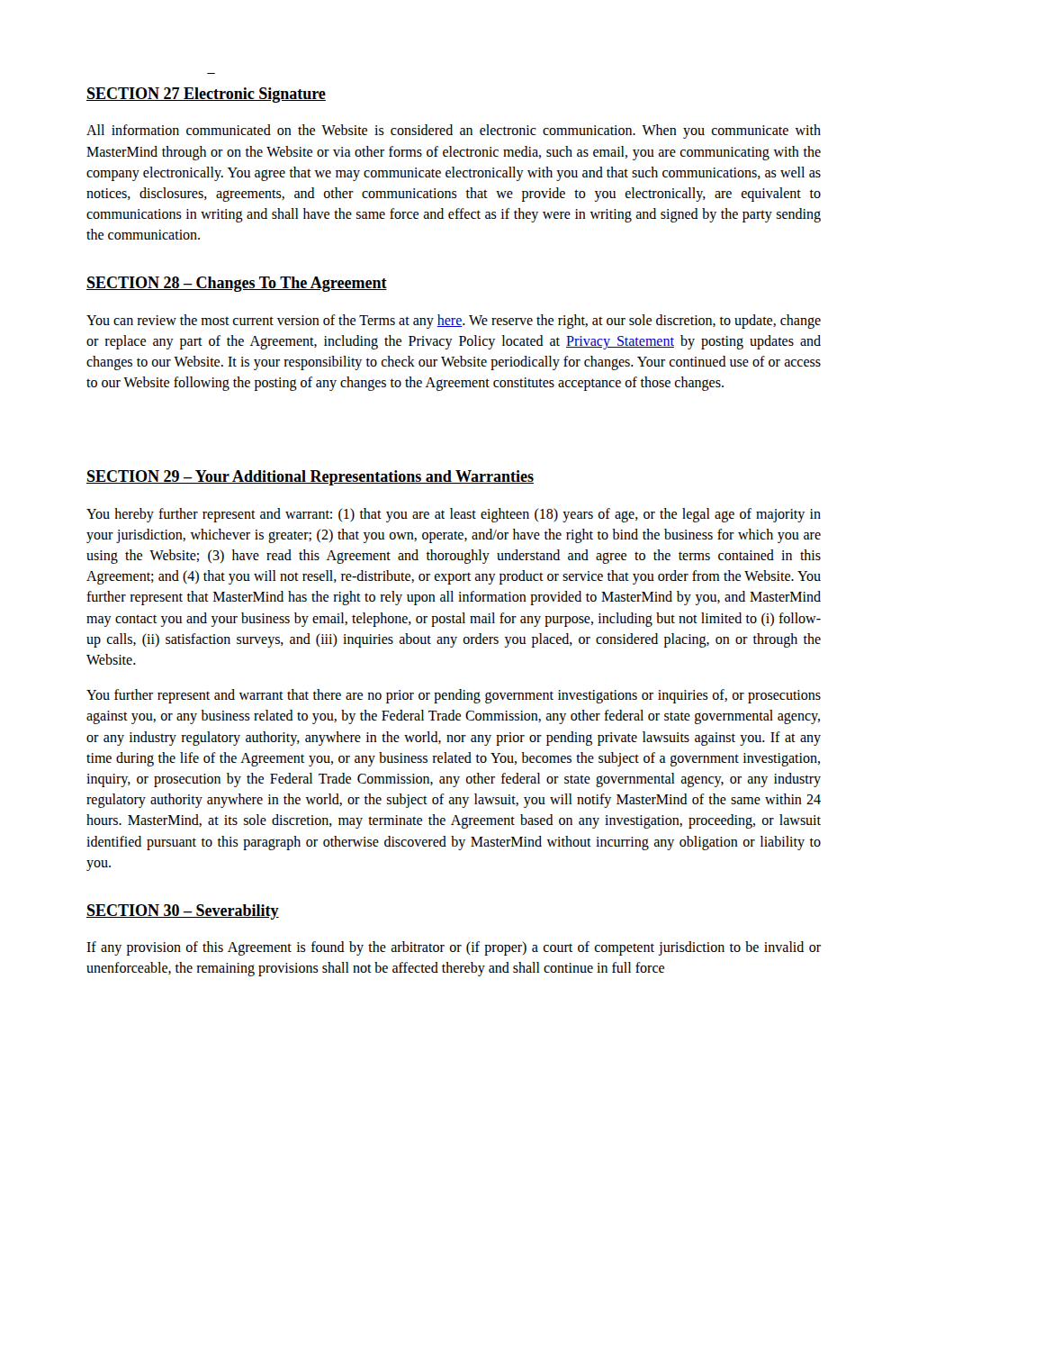–
SECTION 27 Electronic Signature
All information communicated on the Website is considered an electronic communication. When you communicate with MasterMind through or on the Website or via other forms of electronic media, such as email, you are communicating with the company electronically. You agree that we may communicate electronically with you and that such communications, as well as notices, disclosures, agreements, and other communications that we provide to you electronically, are equivalent to communications in writing and shall have the same force and effect as if they were in writing and signed by the party sending the communication.
SECTION 28 – Changes To The Agreement
You can review the most current version of the Terms at any here. We reserve the right, at our sole discretion, to update, change or replace any part of the Agreement, including the Privacy Policy located at Privacy Statement by posting updates and changes to our Website. It is your responsibility to check our Website periodically for changes. Your continued use of or access to our Website following the posting of any changes to the Agreement constitutes acceptance of those changes.
SECTION 29 – Your Additional Representations and Warranties
You hereby further represent and warrant: (1) that you are at least eighteen (18) years of age, or the legal age of majority in your jurisdiction, whichever is greater; (2) that you own, operate, and/or have the right to bind the business for which you are using the Website; (3) have read this Agreement and thoroughly understand and agree to the terms contained in this Agreement; and (4) that you will not resell, re-distribute, or export any product or service that you order from the Website. You further represent that MasterMind has the right to rely upon all information provided to MasterMind by you, and MasterMind may contact you and your business by email, telephone, or postal mail for any purpose, including but not limited to (i) follow-up calls, (ii) satisfaction surveys, and (iii) inquiries about any orders you placed, or considered placing, on or through the Website.
You further represent and warrant that there are no prior or pending government investigations or inquiries of, or prosecutions against you, or any business related to you, by the Federal Trade Commission, any other federal or state governmental agency, or any industry regulatory authority, anywhere in the world, nor any prior or pending private lawsuits against you. If at any time during the life of the Agreement you, or any business related to You, becomes the subject of a government investigation, inquiry, or prosecution by the Federal Trade Commission, any other federal or state governmental agency, or any industry regulatory authority anywhere in the world, or the subject of any lawsuit, you will notify MasterMind of the same within 24 hours. MasterMind, at its sole discretion, may terminate the Agreement based on any investigation, proceeding, or lawsuit identified pursuant to this paragraph or otherwise discovered by MasterMind without incurring any obligation or liability to you.
SECTION 30 – Severability
If any provision of this Agreement is found by the arbitrator or (if proper) a court of competent jurisdiction to be invalid or unenforceable, the remaining provisions shall not be affected thereby and shall continue in full force